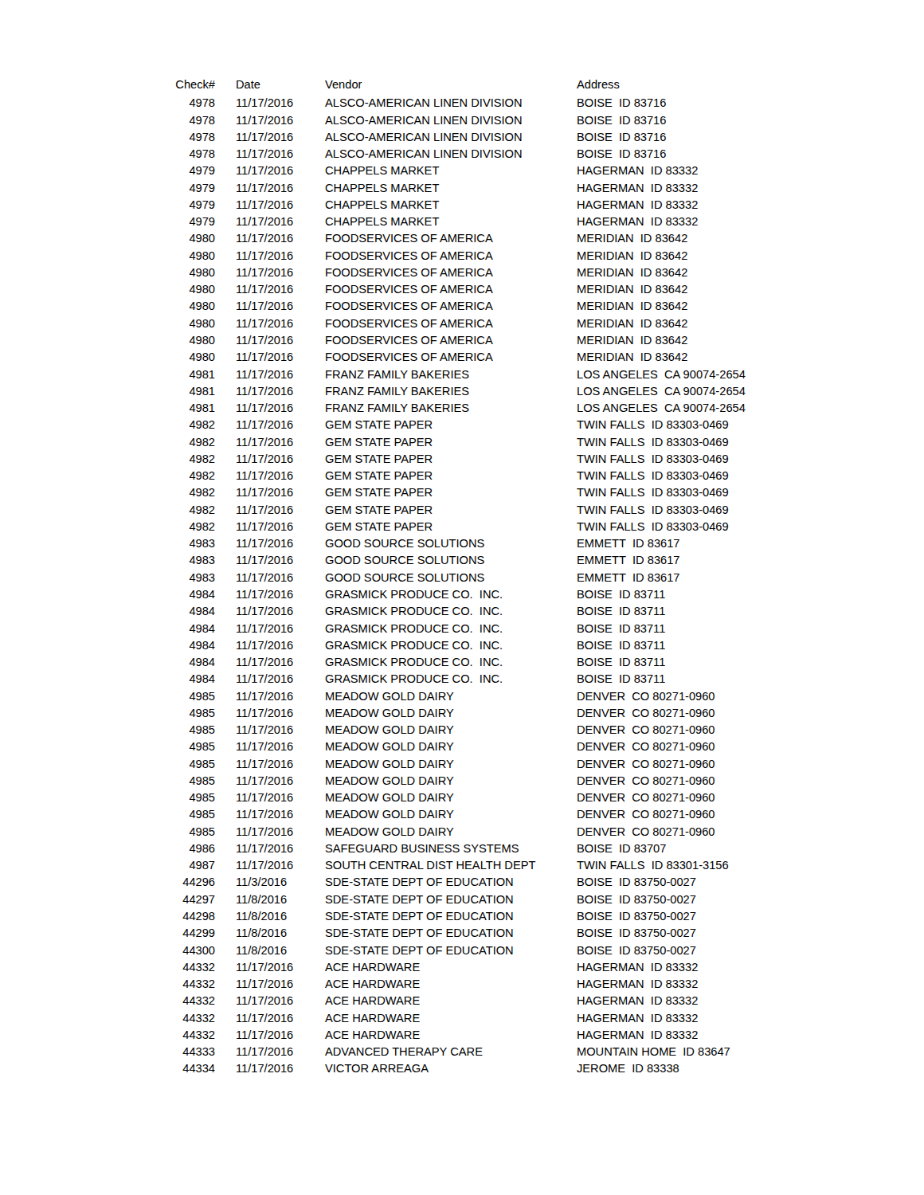| Check# | Date | Vendor | Address |
| --- | --- | --- | --- |
| 4978 | 11/17/2016 | ALSCO-AMERICAN LINEN DIVISION | BOISE ID 83716 |
| 4978 | 11/17/2016 | ALSCO-AMERICAN LINEN DIVISION | BOISE ID 83716 |
| 4978 | 11/17/2016 | ALSCO-AMERICAN LINEN DIVISION | BOISE ID 83716 |
| 4978 | 11/17/2016 | ALSCO-AMERICAN LINEN DIVISION | BOISE ID 83716 |
| 4979 | 11/17/2016 | CHAPPELS MARKET | HAGERMAN ID 83332 |
| 4979 | 11/17/2016 | CHAPPELS MARKET | HAGERMAN ID 83332 |
| 4979 | 11/17/2016 | CHAPPELS MARKET | HAGERMAN ID 83332 |
| 4979 | 11/17/2016 | CHAPPELS MARKET | HAGERMAN ID 83332 |
| 4980 | 11/17/2016 | FOODSERVICES OF AMERICA | MERIDIAN ID 83642 |
| 4980 | 11/17/2016 | FOODSERVICES OF AMERICA | MERIDIAN ID 83642 |
| 4980 | 11/17/2016 | FOODSERVICES OF AMERICA | MERIDIAN ID 83642 |
| 4980 | 11/17/2016 | FOODSERVICES OF AMERICA | MERIDIAN ID 83642 |
| 4980 | 11/17/2016 | FOODSERVICES OF AMERICA | MERIDIAN ID 83642 |
| 4980 | 11/17/2016 | FOODSERVICES OF AMERICA | MERIDIAN ID 83642 |
| 4980 | 11/17/2016 | FOODSERVICES OF AMERICA | MERIDIAN ID 83642 |
| 4980 | 11/17/2016 | FOODSERVICES OF AMERICA | MERIDIAN ID 83642 |
| 4981 | 11/17/2016 | FRANZ FAMILY BAKERIES | LOS ANGELES CA 90074-2654 |
| 4981 | 11/17/2016 | FRANZ FAMILY BAKERIES | LOS ANGELES CA 90074-2654 |
| 4981 | 11/17/2016 | FRANZ FAMILY BAKERIES | LOS ANGELES CA 90074-2654 |
| 4982 | 11/17/2016 | GEM STATE PAPER | TWIN FALLS ID 83303-0469 |
| 4982 | 11/17/2016 | GEM STATE PAPER | TWIN FALLS ID 83303-0469 |
| 4982 | 11/17/2016 | GEM STATE PAPER | TWIN FALLS ID 83303-0469 |
| 4982 | 11/17/2016 | GEM STATE PAPER | TWIN FALLS ID 83303-0469 |
| 4982 | 11/17/2016 | GEM STATE PAPER | TWIN FALLS ID 83303-0469 |
| 4982 | 11/17/2016 | GEM STATE PAPER | TWIN FALLS ID 83303-0469 |
| 4982 | 11/17/2016 | GEM STATE PAPER | TWIN FALLS ID 83303-0469 |
| 4983 | 11/17/2016 | GOOD SOURCE SOLUTIONS | EMMETT ID 83617 |
| 4983 | 11/17/2016 | GOOD SOURCE SOLUTIONS | EMMETT ID 83617 |
| 4983 | 11/17/2016 | GOOD SOURCE SOLUTIONS | EMMETT ID 83617 |
| 4984 | 11/17/2016 | GRASMICK PRODUCE CO. INC. | BOISE ID 83711 |
| 4984 | 11/17/2016 | GRASMICK PRODUCE CO. INC. | BOISE ID 83711 |
| 4984 | 11/17/2016 | GRASMICK PRODUCE CO. INC. | BOISE ID 83711 |
| 4984 | 11/17/2016 | GRASMICK PRODUCE CO. INC. | BOISE ID 83711 |
| 4984 | 11/17/2016 | GRASMICK PRODUCE CO. INC. | BOISE ID 83711 |
| 4984 | 11/17/2016 | GRASMICK PRODUCE CO. INC. | BOISE ID 83711 |
| 4985 | 11/17/2016 | MEADOW GOLD DAIRY | DENVER CO 80271-0960 |
| 4985 | 11/17/2016 | MEADOW GOLD DAIRY | DENVER CO 80271-0960 |
| 4985 | 11/17/2016 | MEADOW GOLD DAIRY | DENVER CO 80271-0960 |
| 4985 | 11/17/2016 | MEADOW GOLD DAIRY | DENVER CO 80271-0960 |
| 4985 | 11/17/2016 | MEADOW GOLD DAIRY | DENVER CO 80271-0960 |
| 4985 | 11/17/2016 | MEADOW GOLD DAIRY | DENVER CO 80271-0960 |
| 4985 | 11/17/2016 | MEADOW GOLD DAIRY | DENVER CO 80271-0960 |
| 4985 | 11/17/2016 | MEADOW GOLD DAIRY | DENVER CO 80271-0960 |
| 4985 | 11/17/2016 | MEADOW GOLD DAIRY | DENVER CO 80271-0960 |
| 4986 | 11/17/2016 | SAFEGUARD BUSINESS SYSTEMS | BOISE ID 83707 |
| 4987 | 11/17/2016 | SOUTH CENTRAL DIST HEALTH DEPT | TWIN FALLS ID 83301-3156 |
| 44296 | 11/3/2016 | SDE-STATE DEPT OF EDUCATION | BOISE ID 83750-0027 |
| 44297 | 11/8/2016 | SDE-STATE DEPT OF EDUCATION | BOISE ID 83750-0027 |
| 44298 | 11/8/2016 | SDE-STATE DEPT OF EDUCATION | BOISE ID 83750-0027 |
| 44299 | 11/8/2016 | SDE-STATE DEPT OF EDUCATION | BOISE ID 83750-0027 |
| 44300 | 11/8/2016 | SDE-STATE DEPT OF EDUCATION | BOISE ID 83750-0027 |
| 44332 | 11/17/2016 | ACE HARDWARE | HAGERMAN ID 83332 |
| 44332 | 11/17/2016 | ACE HARDWARE | HAGERMAN ID 83332 |
| 44332 | 11/17/2016 | ACE HARDWARE | HAGERMAN ID 83332 |
| 44332 | 11/17/2016 | ACE HARDWARE | HAGERMAN ID 83332 |
| 44332 | 11/17/2016 | ACE HARDWARE | HAGERMAN ID 83332 |
| 44333 | 11/17/2016 | ADVANCED THERAPY CARE | MOUNTAIN HOME ID 83647 |
| 44334 | 11/17/2016 | VICTOR ARREAGA | JEROME ID 83338 |